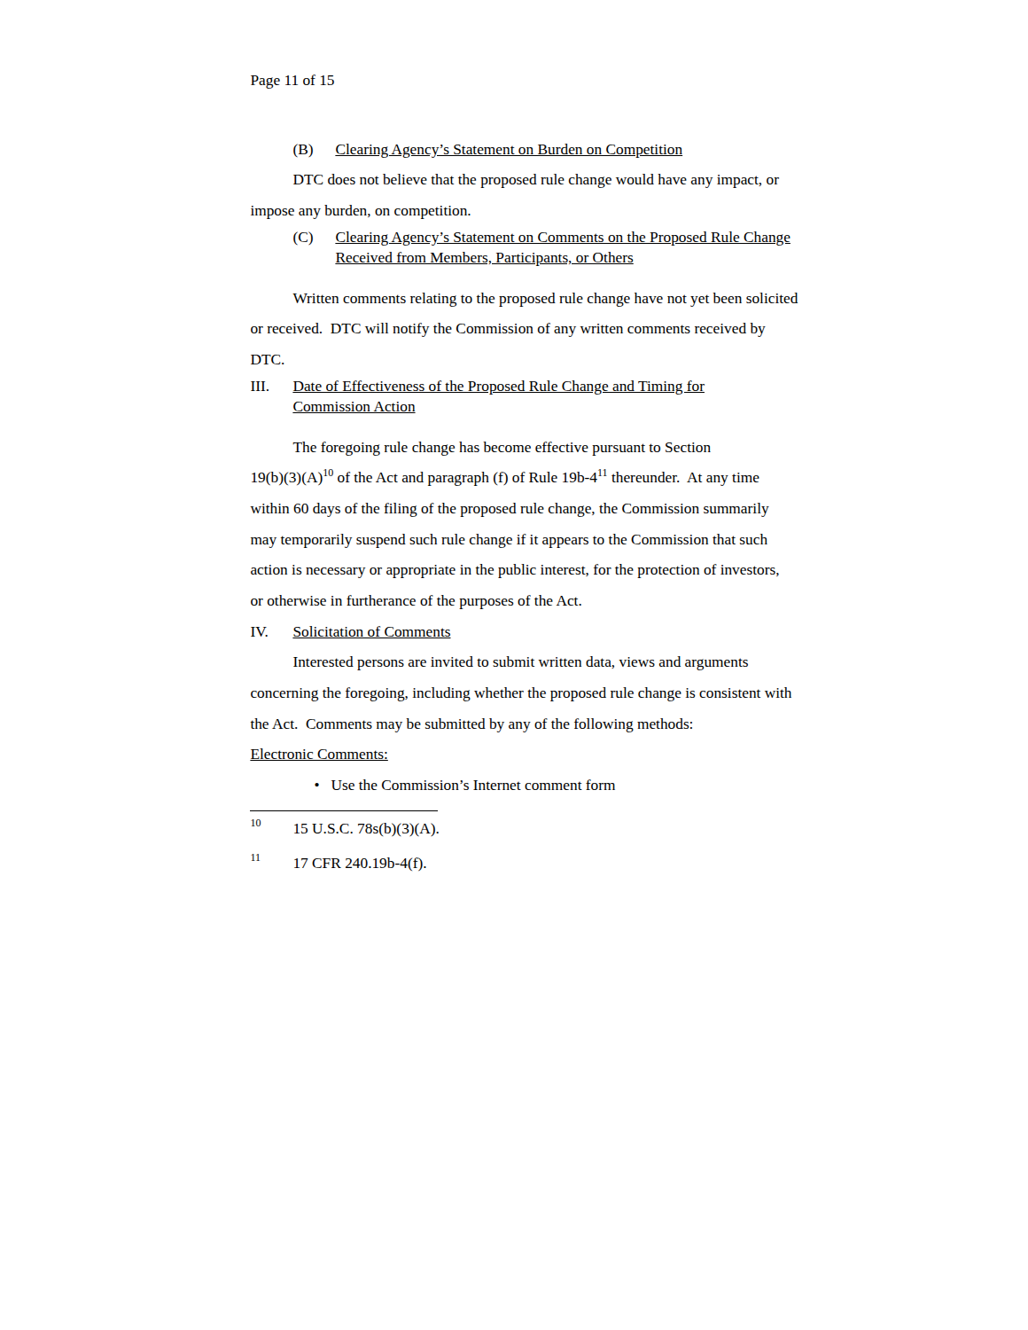Page 11 of 15
(B) Clearing Agency’s Statement on Burden on Competition
DTC does not believe that the proposed rule change would have any impact, or
impose any burden, on competition.
(C) Clearing Agency’s Statement on Comments on the Proposed Rule Change
Received from Members, Participants, or Others
Written comments relating to the proposed rule change have not yet been solicited
or received. DTC will notify the Commission of any written comments received by
DTC.
III. Date of Effectiveness of the Proposed Rule Change and Timing for
Commission Action
The foregoing rule change has become effective pursuant to Section
19(b)(3)(A)10 of the Act and paragraph (f) of Rule 19b-411 thereunder. At any time
within 60 days of the filing of the proposed rule change, the Commission summarily
may temporarily suspend such rule change if it appears to the Commission that such
action is necessary or appropriate in the public interest, for the protection of investors,
or otherwise in furtherance of the purposes of the Act.
IV. Solicitation of Comments
Interested persons are invited to submit written data, views and arguments
concerning the foregoing, including whether the proposed rule change is consistent with
the Act. Comments may be submitted by any of the following methods:
Electronic Comments:
• Use the Commission’s Internet comment form
10 15 U.S.C. 78s(b)(3)(A).
11 17 CFR 240.19b-4(f).